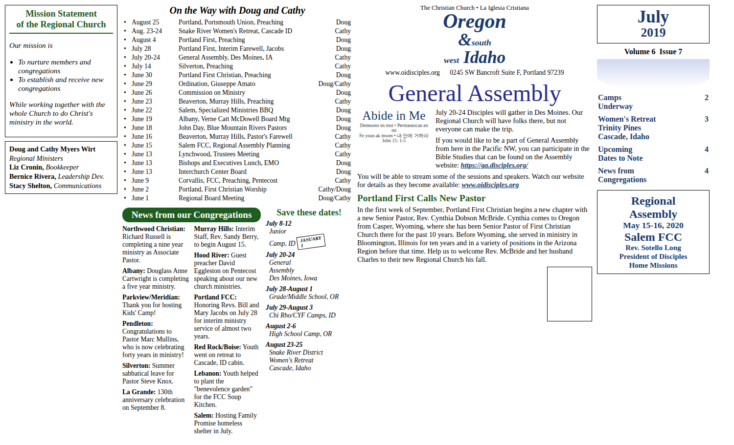Mission Statement
of the Regional Church
Our mission is
To nurture members and congregations
To establish and receive new congregations
While working together with the whole Church to do Christ's ministry in the world.
Doug and Cathy Myers Wirt
Regional Ministers
Liz Cronin, Bookkeeper
Bernice Rivera, Leadership Dev.
Stacy Shelton, Communications
On the Way with Doug and Cathy
| • | August 25 | Portland, Portsmouth Union, Preaching | Doug |
| • | Aug. 23-24 | Snake River Women's Retreat, Cascade ID | Cathy |
| • | August 4 | Portland First, Preaching | Doug |
| • | July 28 | Portland First, Interim Farewell, Jacobs | Doug |
| • | July 20-24 | General Assembly, Des Moines, IA | Cathy |
| • | July 14 | Silverton, Preaching | Cathy |
| • | June 30 | Portland First Christian, Preaching | Doug |
| • | June 29 | Ordination, Giuseppe Amato | Doug/Cathy |
| • | June 26 | Commission on Ministry | Doug |
| • | June 23 | Beaverton, Murray Hills, Preaching | Cathy |
| • | June 22 | Salem, Specialized Ministries BBQ | Doug |
| • | June 19 | Albany, Verne Catt McDowell Board Mtg | Doug |
| • | June 18 | John Day, Blue Mountain Rivers Pastors | Doug |
| • | June 16 | Beaverton, Murray Hills, Pastor's Farewell | Cathy |
| • | June 15 | Salem FCC, Regional Assembly Planning | Cathy |
| • | June 13 | Lynchwood, Trustees Meeting | Cathy |
| • | June 13 | Bishops and Executives Lunch, EMO | Doug |
| • | June 13 | Interchurch Center Board | Doug |
| • | June 9 | Corvallis, FCC, Preaching, Pentecost | Cathy |
| • | June 2 | Portland, First Christian Worship | Cathy/Doug |
| • | June 1 | Regional Board Meeting | Doug/Cathy |
News from our Congregations
Northwood Christian: Richard Russell is completing a nine year ministry as Associate Pastor.
Albany: Douglass Anne Cartwright is completing a five year ministry.
Parkview/Meridian: Thank you for hosting Kids' Camp!
Pendleton: Congratulations to Pastor Marc Mullins, who is now celebrating forty years in ministry!
Silverton: Summer sabbatical leave for Pastor Steve Knox.
La Grande: 130th anniversary celebration on September 8.
Murray Hills: Interim Staff, Rev. Sandy Berry, to begin August 15.
Hood River: Guest preacher David Eggleston on Pentecost speaking about our new church ministries.
Portland FCC: Honoring Revs. Bill and Mary Jacobs on July 28 for interim ministry service of almost two years.
Red Rock/Boise: Youth went on retreat to Cascade, ID cabin.
Lebanon: Youth helped to plant the "benevolence garden" for the FCC Soup Kitchen.
Salem: Hosting Family Promise homeless shelter in July.
Save these dates!
July 8-12
Junior
Camp, ID JANUARY
1
July 20-24
General
Assembly
Des Moines, Iowa
July 28-August 1
Grade/Middle School, OR
July 29-August 3
Chi Rho/CYF Camps, ID
August 2-6
High School Camp, OR
August 23-25
Snake River District
Women's Retreat
Cascade, Idaho
The Christian Church • La Iglesia Cristiana
Oregon
&south
west Idaho
www.oidisciples.org 0245 SW Bancroft Suite F, Portland 97239
General Assembly
Abide in Me
Demeurez en moi • Permanezcan en mí
Fe youn ak mwen • 내 안에 거하라
John 15: 1-5
July 20-24 Disciples will gather in Des Moines. Our Regional Church will have folks there, but not everyone can make the trip.
If you would like to be a part of General Assembly from here in the Pacific NW, you can participate in the Bible Studies that can be found on the Assembly website: https://ga.disciples.org/
You will be able to stream some of the sessions and speakers. Watch our website for details as they become available: www.oidisciples.org
Portland First Calls New Pastor
In the first week of September, Portland First Christian begins a new chapter with a new Senior Pastor, Rev. Cynthia Dobson McBride. Cynthia comes to Oregon from Casper, Wyoming, where she has been Senior Pastor of First Christian Church there for the past 10 years. Before Wyoming, she served in ministry in Bloomington, Illinois for ten years and in a variety of positions in the Arizona Region before that time. Help us to welcome Rev. McBride and her husband Charles to their new Regional Church his fall.
July
2019
Volume 6 Issue 7
| Camps Underway | 2 |
| Women's Retreat Trinity Pines Cascade, Idaho | 3 |
| Upcoming Dates to Note | 4 |
| News from Congregations | 4 |
Regional
Assembly
May 15-16, 2020
Salem FCC
Rev. Sotello Long
President of Disciples
Home Missions